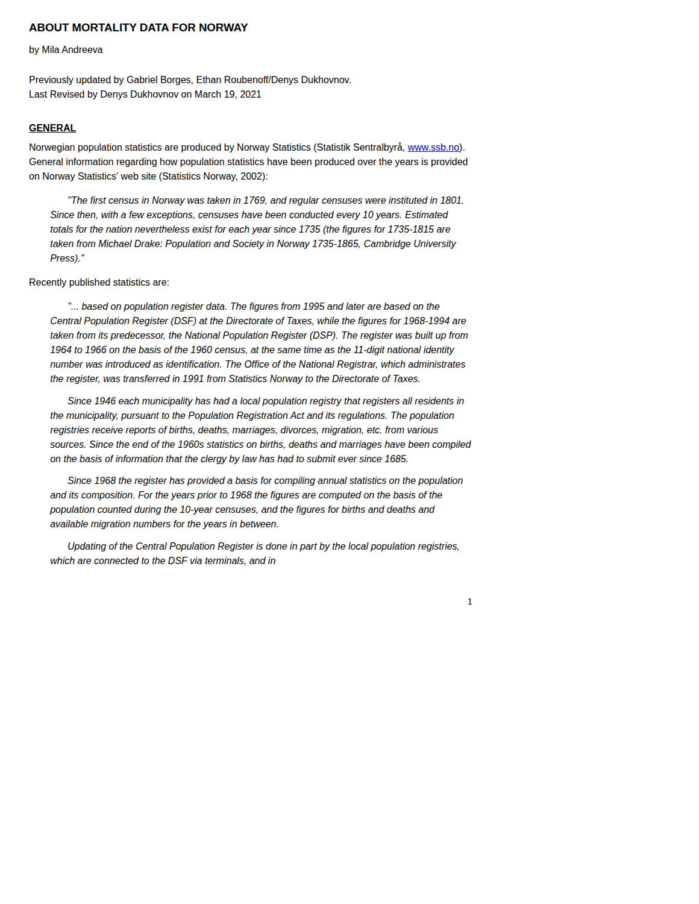ABOUT MORTALITY DATA FOR NORWAY
by Mila Andreeva
Previously updated by Gabriel Borges, Ethan Roubenoff/Denys Dukhovnov.
Last Revised by Denys Dukhovnov on March 19, 2021
GENERAL
Norwegian population statistics are produced by Norway Statistics (Statistik Sentralbyrå, www.ssb.no). General information regarding how population statistics have been produced over the years is provided on Norway Statistics' web site (Statistics Norway, 2002):
"The first census in Norway was taken in 1769, and regular censuses were instituted in 1801. Since then, with a few exceptions, censuses have been conducted every 10 years. Estimated totals for the nation nevertheless exist for each year since 1735 (the figures for 1735-1815 are taken from Michael Drake: Population and Society in Norway 1735-1865, Cambridge University Press)."
Recently published statistics are:
"... based on population register data. The figures from 1995 and later are based on the Central Population Register (DSF) at the Directorate of Taxes, while the figures for 1968-1994 are taken from its predecessor, the National Population Register (DSP). The register was built up from 1964 to 1966 on the basis of the 1960 census, at the same time as the 11-digit national identity number was introduced as identification. The Office of the National Registrar, which administrates the register, was transferred in 1991 from Statistics Norway to the Directorate of Taxes.
Since 1946 each municipality has had a local population registry that registers all residents in the municipality, pursuant to the Population Registration Act and its regulations. The population registries receive reports of births, deaths, marriages, divorces, migration, etc. from various sources. Since the end of the 1960s statistics on births, deaths and marriages have been compiled on the basis of information that the clergy by law has had to submit ever since 1685.
Since 1968 the register has provided a basis for compiling annual statistics on the population and its composition. For the years prior to 1968 the figures are computed on the basis of the population counted during the 10-year censuses, and the figures for births and deaths and available migration numbers for the years in between.
Updating of the Central Population Register is done in part by the local population registries, which are connected to the DSF via terminals, and in
1